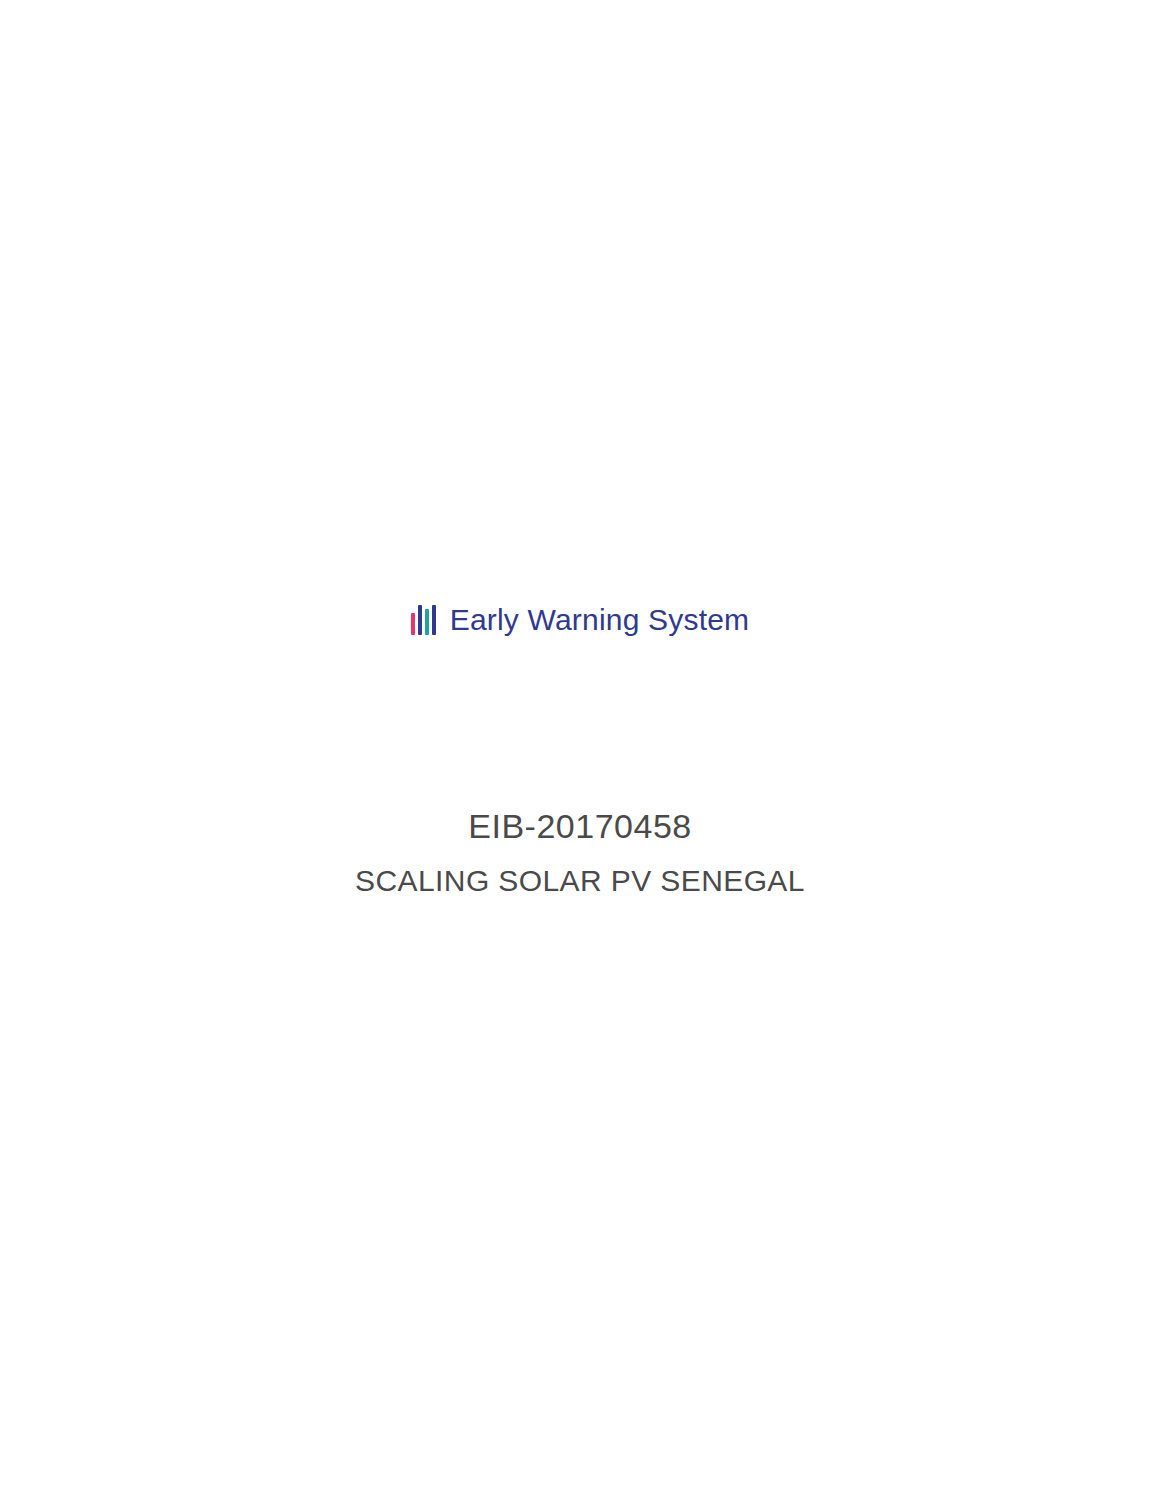Early Warning System
EIB-20170458
Scaling Solar PV Senegal